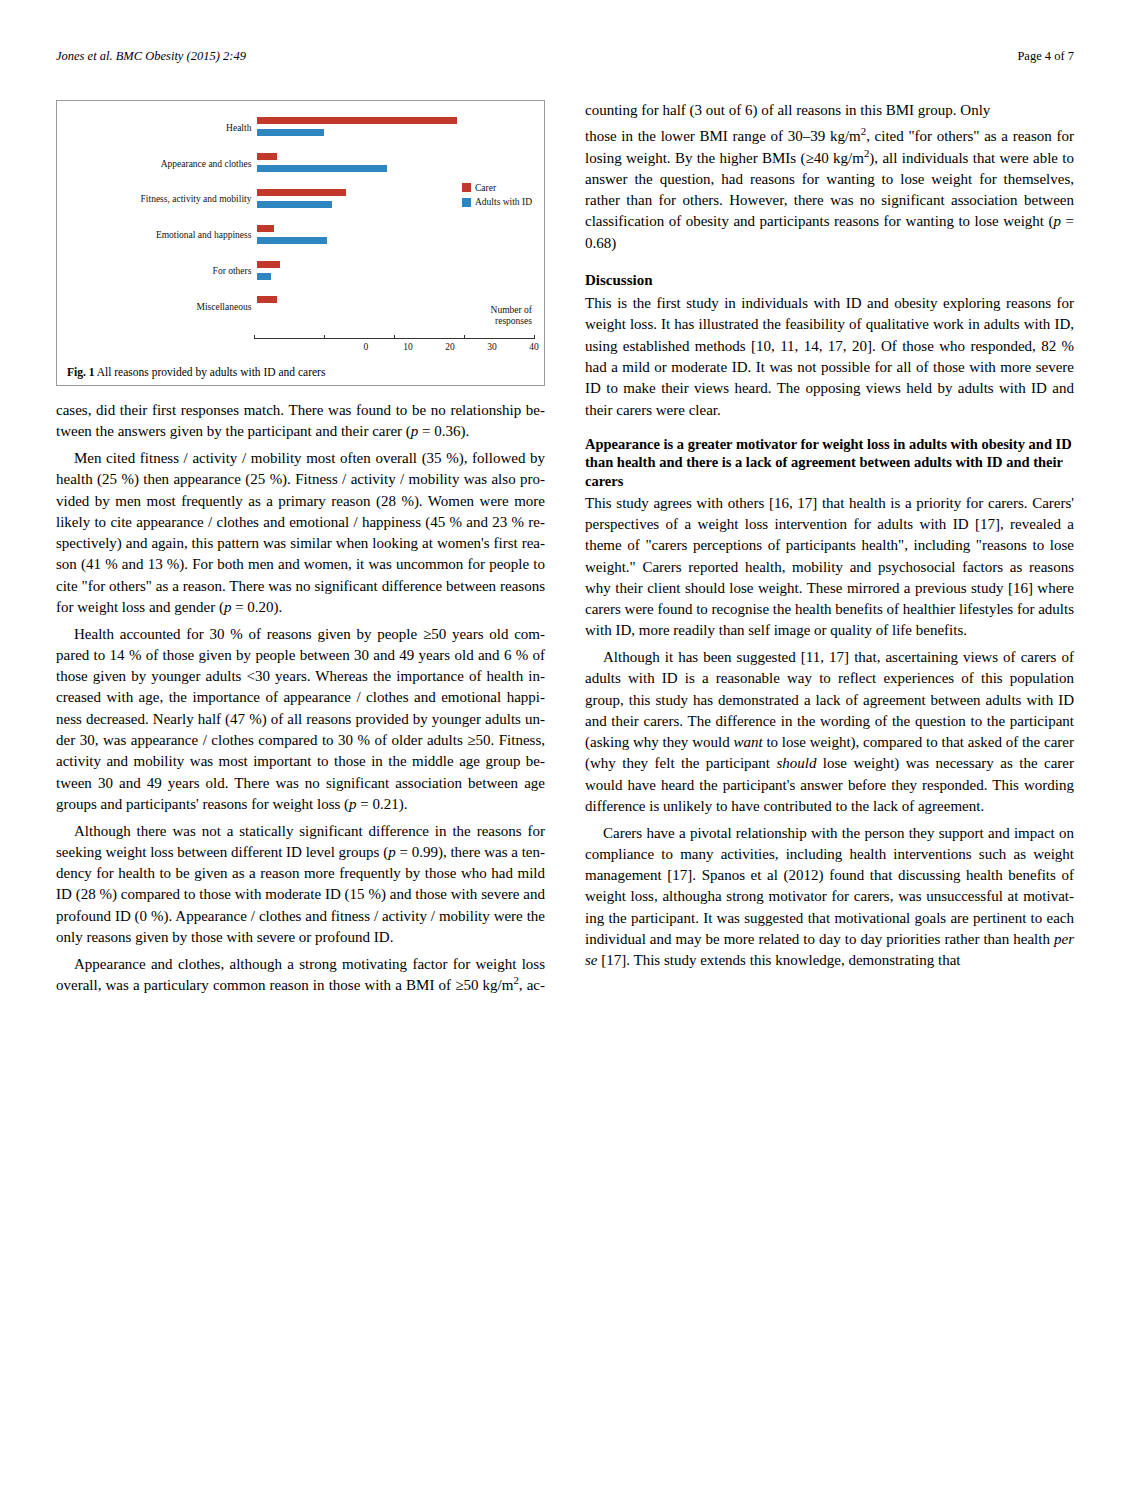Jones et al. BMC Obesity (2015) 2:49
Page 4 of 7
Health
Appearance and clothes
Fitness, activity and mobility
Emotional and happiness
For others
Miscellaneous
Carer
Adults with ID
0
10
20
30
40
Number of
responses
Fig. 1 All reasons provided by adults with ID and carers
cases, did their first responses match. There was found to be no relationship between the answers given by the participant and their carer (p = 0.36).
Men cited fitness / activity / mobility most often overall (35 %), followed by health (25 %) then appearance (25 %). Fitness / activity / mobility was also provided by men most frequently as a primary reason (28 %). Women were more likely to cite appearance / clothes and emotional / happiness (45 % and 23 % respectively) and again, this pattern was similar when looking at women's first reason (41 % and 13 %). For both men and women, it was uncommon for people to cite "for others" as a reason. There was no significant difference between reasons for weight loss and gender (p = 0.20).
Health accounted for 30 % of reasons given by people ≥50 years old compared to 14 % of those given by people between 30 and 49 years old and 6 % of those given by younger adults <30 years. Whereas the importance of health increased with age, the importance of appearance / clothes and emotional happiness decreased. Nearly half (47 %) of all reasons provided by younger adults under 30, was appearance / clothes compared to 30 % of older adults ≥50. Fitness, activity and mobility was most important to those in the middle age group between 30 and 49 years old. There was no significant association between age groups and participants' reasons for weight loss (p = 0.21).
Although there was not a statically significant difference in the reasons for seeking weight loss between different ID level groups (p = 0.99), there was a tendency for health to be given as a reason more frequently by those who had mild ID (28 %) compared to those with moderate ID (15 %) and those with severe and profound ID (0 %). Appearance / clothes and fitness / activity / mobility were the only reasons given by those with severe or profound ID.
Appearance and clothes, although a strong motivating factor for weight loss overall, was a particulary common reason in those with a BMI of ≥50 kg/m2, accounting for half (3 out of 6) of all reasons in this BMI group. Only
those in the lower BMI range of 30–39 kg/m2, cited "for others" as a reason for losing weight. By the higher BMIs (≥40 kg/m2), all individuals that were able to answer the question, had reasons for wanting to lose weight for themselves, rather than for others. However, there was no significant association between classification of obesity and participants reasons for wanting to lose weight (p = 0.68)
Discussion
This is the first study in individuals with ID and obesity exploring reasons for weight loss. It has illustrated the feasibility of qualitative work in adults with ID, using established methods [10, 11, 14, 17, 20]. Of those who responded, 82 % had a mild or moderate ID. It was not possible for all of those with more severe ID to make their views heard. The opposing views held by adults with ID and their carers were clear.
Appearance is a greater motivator for weight loss in adults with obesity and ID than health and there is a lack of agreement between adults with ID and their carers
This study agrees with others [16, 17] that health is a priority for carers. Carers' perspectives of a weight loss intervention for adults with ID [17], revealed a theme of "carers perceptions of participants health", including "reasons to lose weight." Carers reported health, mobility and psychosocial factors as reasons why their client should lose weight. These mirrored a previous study [16] where carers were found to recognise the health benefits of healthier lifestyles for adults with ID, more readily than self image or quality of life benefits.
Although it has been suggested [11, 17] that, ascertaining views of carers of adults with ID is a reasonable way to reflect experiences of this population group, this study has demonstrated a lack of agreement between adults with ID and their carers. The difference in the wording of the question to the participant (asking why they would want to lose weight), compared to that asked of the carer (why they felt the participant should lose weight) was necessary as the carer would have heard the participant's answer before they responded. This wording difference is unlikely to have contributed to the lack of agreement.
Carers have a pivotal relationship with the person they support and impact on compliance to many activities, including health interventions such as weight management [17]. Spanos et al (2012) found that discussing health benefits of weight loss, althougha strong motivator for carers, was unsuccessful at motivating the participant. It was suggested that motivational goals are pertinent to each individual and may be more related to day to day priorities rather than health per se [17]. This study extends this knowledge, demonstrating that